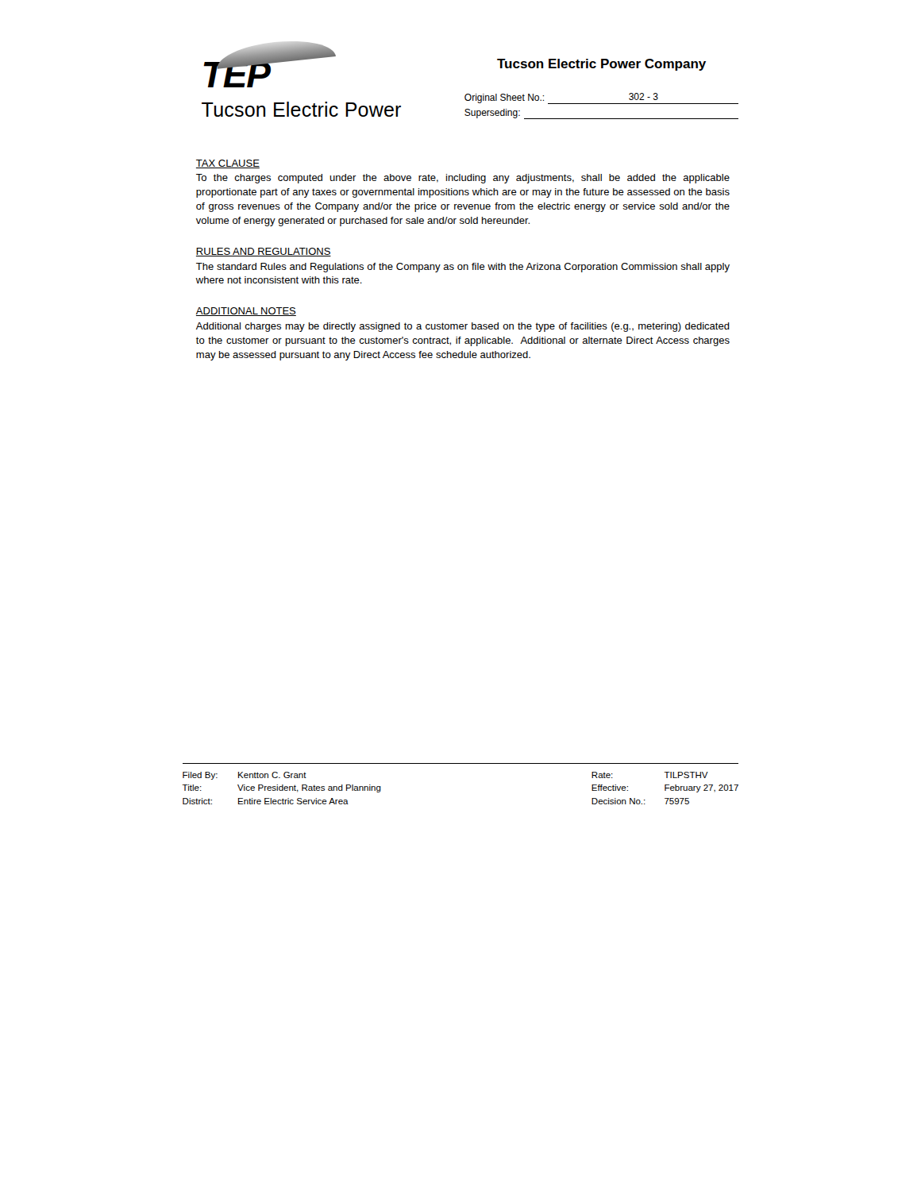TEP
Tucson Electric Power
Tucson Electric Power Company
Original Sheet No.: 302 - 3
Superseding:
TAX CLAUSE
To the charges computed under the above rate, including any adjustments, shall be added the applicable proportionate part of any taxes or governmental impositions which are or may in the future be assessed on the basis of gross revenues of the Company and/or the price or revenue from the electric energy or service sold and/or the volume of energy generated or purchased for sale and/or sold hereunder.
RULES AND REGULATIONS
The standard Rules and Regulations of the Company as on file with the Arizona Corporation Commission shall apply where not inconsistent with this rate.
ADDITIONAL NOTES
Additional charges may be directly assigned to a customer based on the type of facilities (e.g., metering) dedicated to the customer or pursuant to the customer's contract, if applicable. Additional or alternate Direct Access charges may be assessed pursuant to any Direct Access fee schedule authorized.
Filed By: Kentton C. Grant Title: Vice President, Rates and Planning District: Entire Electric Service Area
Rate: TILPSTHV Effective: February 27, 2017 Decision No.: 75975